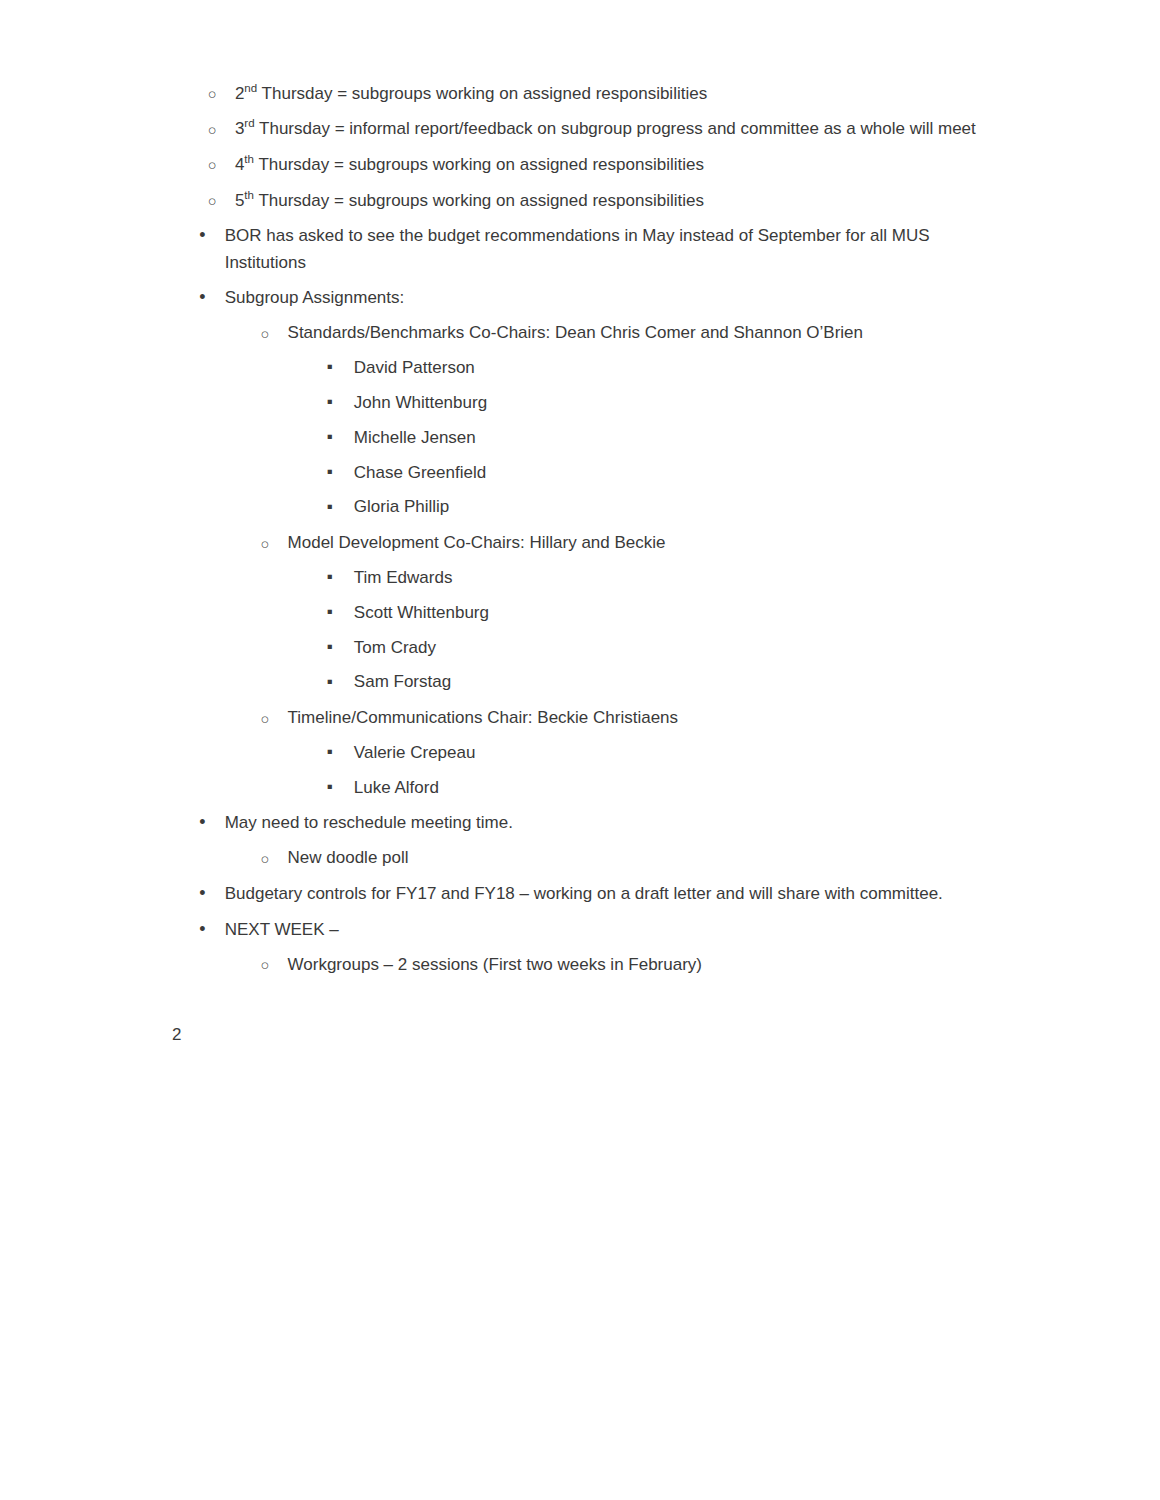2nd Thursday = subgroups working on assigned responsibilities
3rd Thursday = informal report/feedback on subgroup progress and committee as a whole will meet
4th Thursday = subgroups working on assigned responsibilities
5th Thursday = subgroups working on assigned responsibilities
BOR has asked to see the budget recommendations in May instead of September for all MUS Institutions
Subgroup Assignments:
Standards/Benchmarks Co-Chairs: Dean Chris Comer and Shannon O’Brien
David Patterson
John Whittenburg
Michelle Jensen
Chase Greenfield
Gloria Phillip
Model Development Co-Chairs: Hillary and Beckie
Tim Edwards
Scott Whittenburg
Tom Crady
Sam Forstag
Timeline/Communications Chair: Beckie Christiaens
Valerie Crepeau
Luke Alford
May need to reschedule meeting time.
New doodle poll
Budgetary controls for FY17 and FY18 – working on a draft letter and will share with committee.
NEXT WEEK –
Workgroups – 2 sessions (First two weeks in February)
2